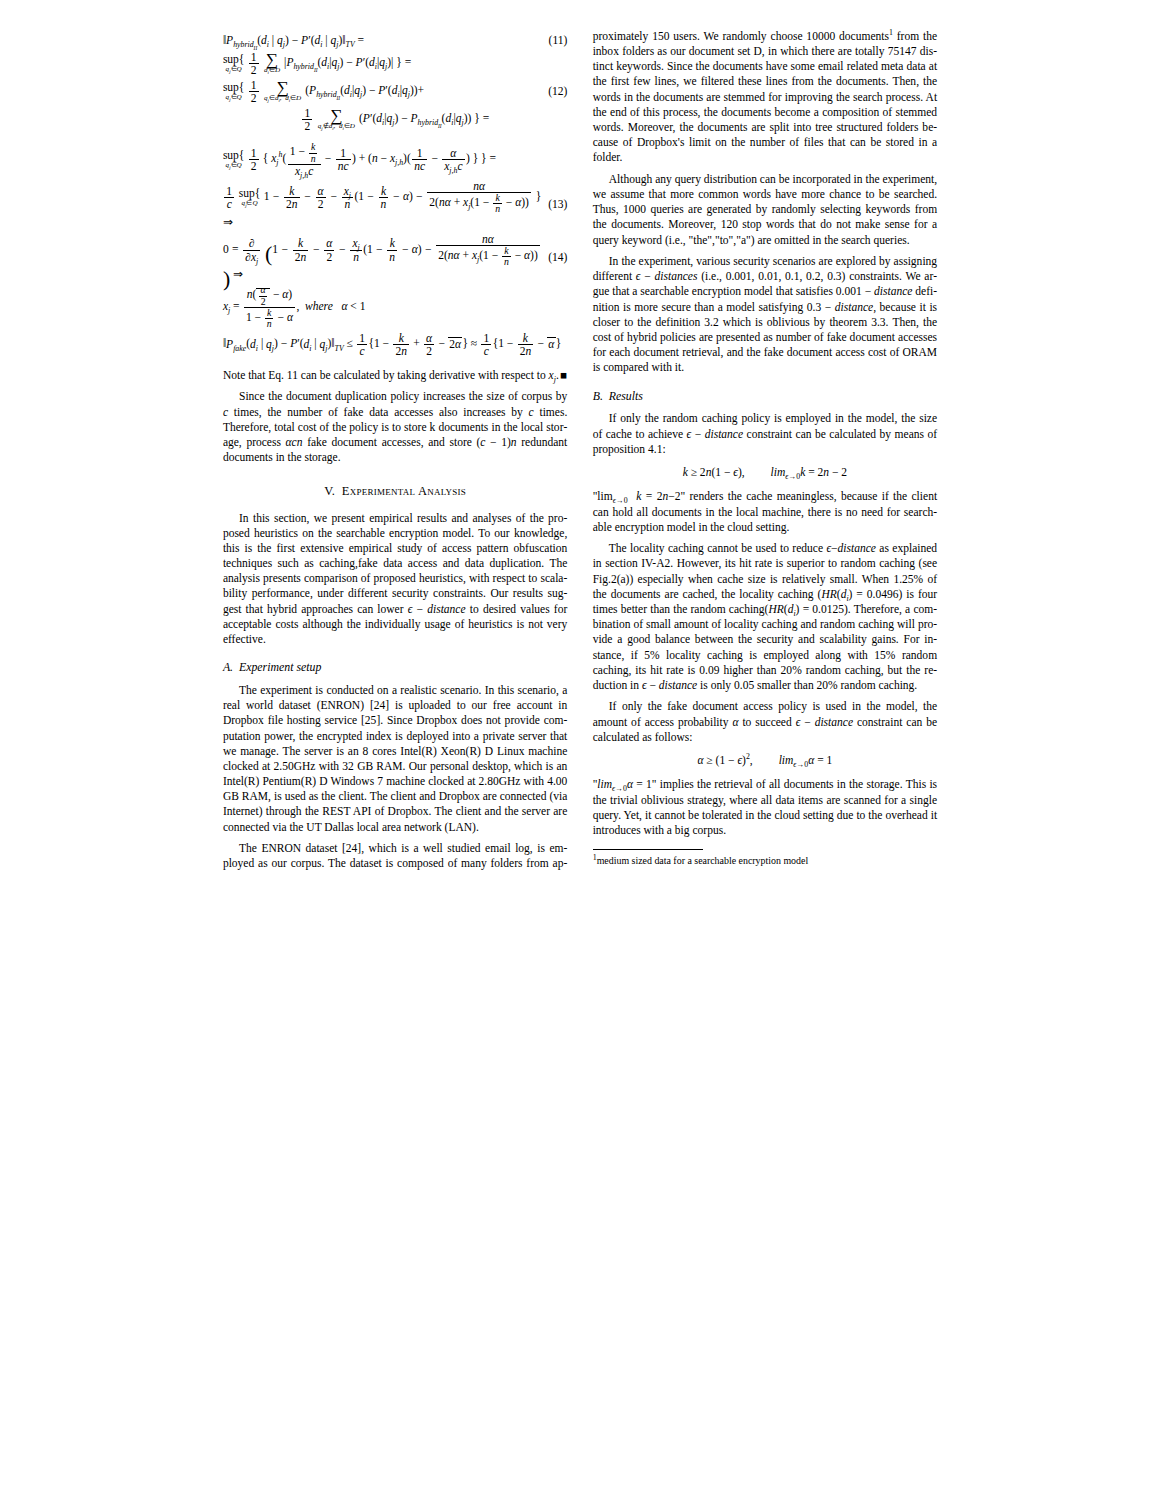‖PhybridII(di | qj) − P′(di | qj)‖TV = (11)
sup{qj∈Q 12 ∑di∈D |PhybridII(di|qj) − P′(di|qj)| } =
sup{qj∈Q 12 ∑qj∈di, di∈D (PhybridII(di|qj) − P′(di|qj))+ (12)
12 ∑qj∉di, di∈D (P′(di|qj) − PhybridII(di|qj)) } =
sup{qj∈Q 12 { xjh(1 − kn xj,hc − 1 nc) + (n − xj,h)(1 nc − αxj,hc) } } =
1 c sup{qj∈Q 1 − k 2n − α 2 − xj n(1 − kn − α) − nα 2(nα + xj(1 − kn − α)) } ⇒ (13)
0 = ∂∂xj (1 − k 2n − α 2 − xj n(1 − kn − α) − nα 2(nα + xj(1 − kn − α))) ⇒ (14)
xj = n(α 2 − α) 1 − kn − α, where α < 1
‖Pfake(di | qj) − P′(di | qj)‖TV ≤ 1 c{1 − k 2n + α 2 − 2α} ≈ 1 c{1 − k 2n − α}
Note that Eq. 11 can be calculated by taking derivative with respect to xj. ■
Since the document duplication policy increases the size of corpus by c times, the number of fake data accesses also increases by c times. Therefore, total cost of the policy is to store k documents in the local storage, process αcn fake document accesses, and store (c − 1)n redundant documents in the storage.
V. Experimental Analysis
In this section, we present empirical results and analyses of the proposed heuristics on the searchable encryption model. To our knowledge, this is the first extensive empirical study of access pattern obfuscation techniques such as caching,fake data access and data duplication. The analysis presents comparison of proposed heuristics, with respect to scalability performance, under different security constraints. Our results suggest that hybrid approaches can lower ϵ − distance to desired values for acceptable costs although the individually usage of heuristics is not very effective.
A. Experiment setup
The experiment is conducted on a realistic scenario. In this scenario, a real world dataset (ENRON) [24] is uploaded to our free account in Dropbox file hosting service [25]. Since Dropbox does not provide computation power, the encrypted index is deployed into a private server that we manage. The server is an 8 cores Intel(R) Xeon(R) D Linux machine clocked at 2.50GHz with 32 GB RAM. Our personal desktop, which is an Intel(R) Pentium(R) D Windows 7 machine clocked at 2.80GHz with 4.00 GB RAM, is used as the client. The client and Dropbox are connected (via Internet) through the REST API of Dropbox. The client and the server are connected via the UT Dallas local area network (LAN).
The ENRON dataset [24], which is a well studied email log, is employed as our corpus. The dataset is composed of many folders from approximately 150 users. We randomly choose 10000 documents1 from the inbox folders as our document set D, in which there are totally 75147 distinct keywords. Since the documents have some email related meta data at the first few lines, we filtered these lines from the documents. Then, the words in the documents are stemmed for improving the search process. At the end of this process, the documents become a composition of stemmed words. Moreover, the documents are split into tree structured folders because of Dropbox's limit on the number of files that can be stored in a folder.
Although any query distribution can be incorporated in the experiment, we assume that more common words have more chance to be searched. Thus, 1000 queries are generated by randomly selecting keywords from the documents. Moreover, 120 stop words that do not make sense for a query keyword (i.e., "the","to","a") are omitted in the search queries.
In the experiment, various security scenarios are explored by assigning different ϵ − distances (i.e., 0.001, 0.01, 0.1, 0.2, 0.3) constraints. We argue that a searchable encryption model that satisfies 0.001 − distance definition is more secure than a model satisfying 0.3 − distance, because it is closer to the definition 3.2 which is oblivious by theorem 3.3. Then, the cost of hybrid policies are presented as number of fake document accesses for each document retrieval, and the fake document access cost of ORAM is compared with it.
B. Results
If only the random caching policy is employed in the model, the size of cache to achieve ϵ − distance constraint can be calculated by means of proposition 4.1:
k ≥ 2n(1 − ϵ), limϵ→0k = 2n − 2
"limϵ→0 k = 2n−2" renders the cache meaningless, because if the client can hold all documents in the local machine, there is no need for searchable encryption model in the cloud setting.
The locality caching cannot be used to reduce ϵ−distance as explained in section IV-A2. However, its hit rate is superior to random caching (see Fig.2(a)) especially when cache size is relatively small. When 1.25% of the documents are cached, the locality caching (HR(di) = 0.0496) is four times better than the random caching(HR(di) = 0.0125). Therefore, a combination of small amount of locality caching and random caching will provide a good balance between the security and scalability gains. For instance, if 5% locality caching is employed along with 15% random caching, its hit rate is 0.09 higher than 20% random caching, but the reduction in ϵ − distance is only 0.05 smaller than 20% random caching.
If only the fake document access policy is used in the model, the amount of access probability α to succeed ϵ − distance constraint can be calculated as follows:
α ≥ (1 − ϵ)2, limϵ→0α = 1
"limϵ→0α = 1" implies the retrieval of all documents in the storage. This is the trivial oblivious strategy, where all data items are scanned for a single query. Yet, it cannot be tolerated in the cloud setting due to the overhead it introduces with a big corpus.
1medium sized data for a searchable encryption model